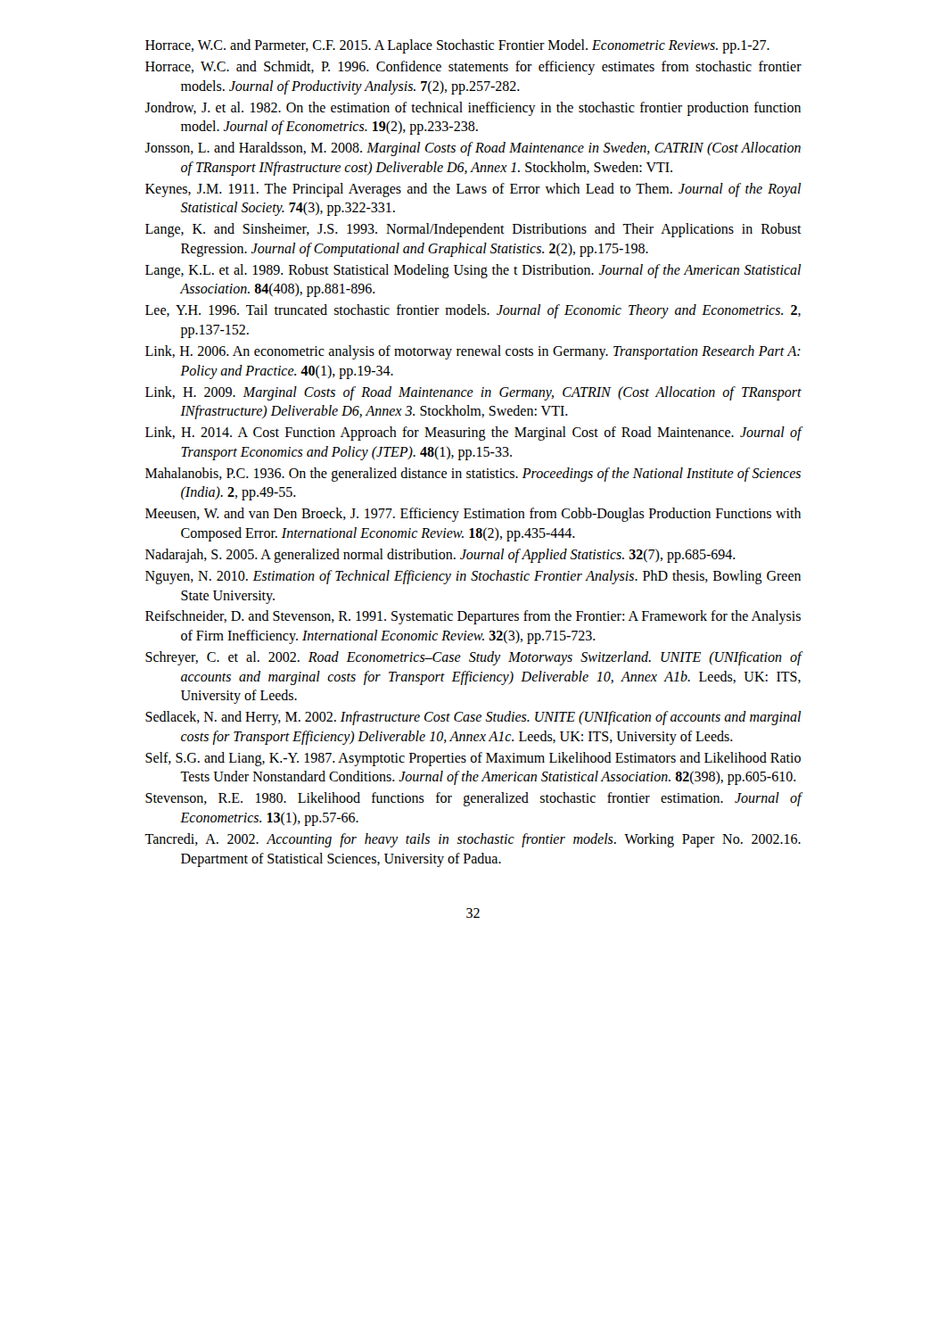Horrace, W.C. and Parmeter, C.F. 2015. A Laplace Stochastic Frontier Model. Econometric Reviews. pp.1-27.
Horrace, W.C. and Schmidt, P. 1996. Confidence statements for efficiency estimates from stochastic frontier models. Journal of Productivity Analysis. 7(2), pp.257-282.
Jondrow, J. et al. 1982. On the estimation of technical inefficiency in the stochastic frontier production function model. Journal of Econometrics. 19(2), pp.233-238.
Jonsson, L. and Haraldsson, M. 2008. Marginal Costs of Road Maintenance in Sweden, CATRIN (Cost Allocation of TRansport INfrastructure cost) Deliverable D6, Annex 1. Stockholm, Sweden: VTI.
Keynes, J.M. 1911. The Principal Averages and the Laws of Error which Lead to Them. Journal of the Royal Statistical Society. 74(3), pp.322-331.
Lange, K. and Sinsheimer, J.S. 1993. Normal/Independent Distributions and Their Applications in Robust Regression. Journal of Computational and Graphical Statistics. 2(2), pp.175-198.
Lange, K.L. et al. 1989. Robust Statistical Modeling Using the t Distribution. Journal of the American Statistical Association. 84(408), pp.881-896.
Lee, Y.H. 1996. Tail truncated stochastic frontier models. Journal of Economic Theory and Econometrics. 2, pp.137-152.
Link, H. 2006. An econometric analysis of motorway renewal costs in Germany. Transportation Research Part A: Policy and Practice. 40(1), pp.19-34.
Link, H. 2009. Marginal Costs of Road Maintenance in Germany, CATRIN (Cost Allocation of TRansport INfrastructure) Deliverable D6, Annex 3. Stockholm, Sweden: VTI.
Link, H. 2014. A Cost Function Approach for Measuring the Marginal Cost of Road Maintenance. Journal of Transport Economics and Policy (JTEP). 48(1), pp.15-33.
Mahalanobis, P.C. 1936. On the generalized distance in statistics. Proceedings of the National Institute of Sciences (India). 2, pp.49-55.
Meeusen, W. and van Den Broeck, J. 1977. Efficiency Estimation from Cobb-Douglas Production Functions with Composed Error. International Economic Review. 18(2), pp.435-444.
Nadarajah, S. 2005. A generalized normal distribution. Journal of Applied Statistics. 32(7), pp.685-694.
Nguyen, N. 2010. Estimation of Technical Efficiency in Stochastic Frontier Analysis. PhD thesis, Bowling Green State University.
Reifschneider, D. and Stevenson, R. 1991. Systematic Departures from the Frontier: A Framework for the Analysis of Firm Inefficiency. International Economic Review. 32(3), pp.715-723.
Schreyer, C. et al. 2002. Road Econometrics–Case Study Motorways Switzerland. UNITE (UNIfication of accounts and marginal costs for Transport Efficiency) Deliverable 10, Annex A1b. Leeds, UK: ITS, University of Leeds.
Sedlacek, N. and Herry, M. 2002. Infrastructure Cost Case Studies. UNITE (UNIfication of accounts and marginal costs for Transport Efficiency) Deliverable 10, Annex A1c. Leeds, UK: ITS, University of Leeds.
Self, S.G. and Liang, K.-Y. 1987. Asymptotic Properties of Maximum Likelihood Estimators and Likelihood Ratio Tests Under Nonstandard Conditions. Journal of the American Statistical Association. 82(398), pp.605-610.
Stevenson, R.E. 1980. Likelihood functions for generalized stochastic frontier estimation. Journal of Econometrics. 13(1), pp.57-66.
Tancredi, A. 2002. Accounting for heavy tails in stochastic frontier models. Working Paper No. 2002.16. Department of Statistical Sciences, University of Padua.
32